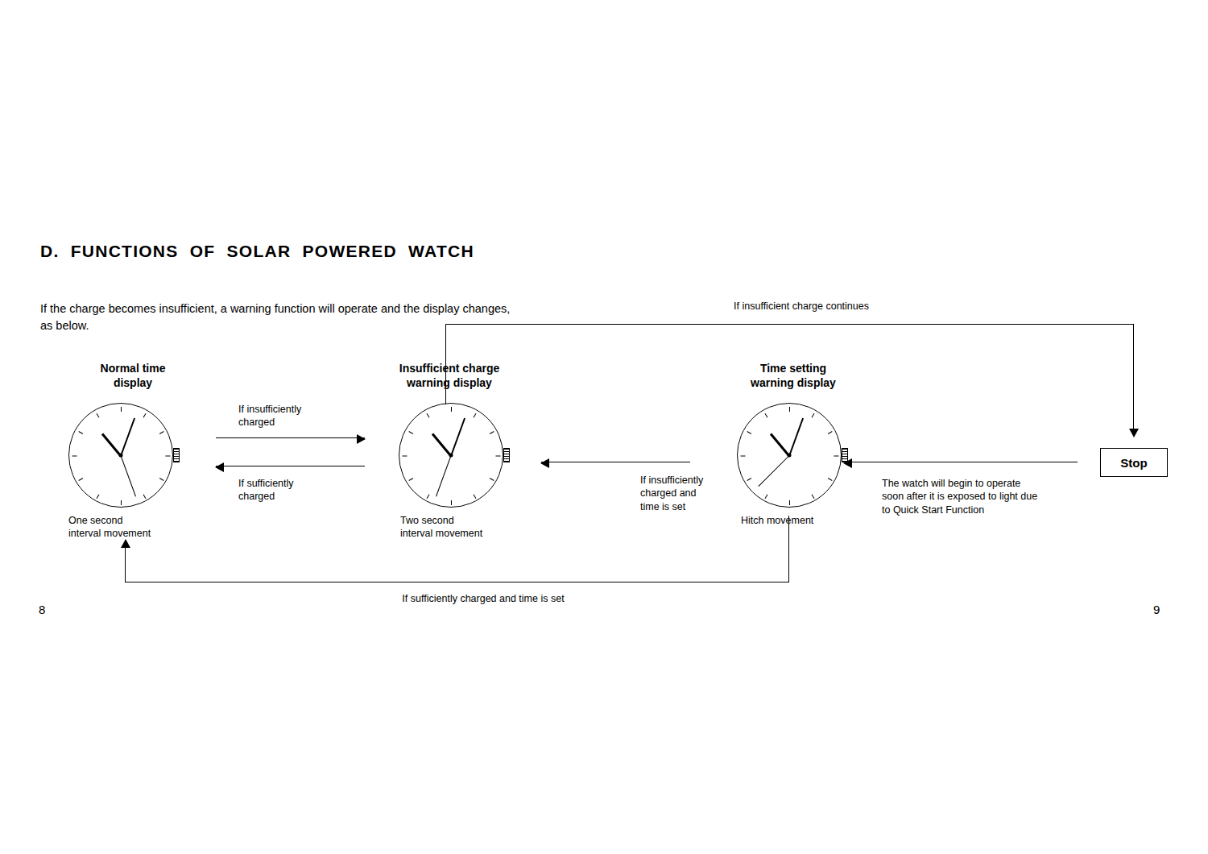D. FUNCTIONS OF SOLAR POWERED WATCH
If the charge becomes insufficient, a warning function will operate and the display changes, as below.
Normal time
display
Insufficient charge
warning display
Time setting
warning display
If insufficiently
charged
If sufficiently
charged
If insufficiently
charged and
time is set
The watch will begin to operate
soon after it is exposed to light due
to Quick Start Function
One second
interval movement
Two second
interval movement
Hitch movement
Stop
If insufficient charge continues
If sufficiently charged and time is set
8
9